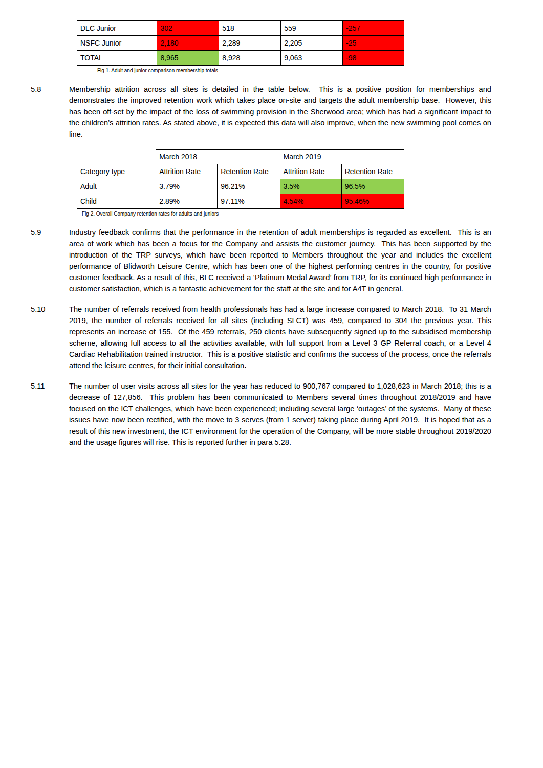| DLC Junior | 302 | 518 | 559 | -257 |
| NSFC Junior | 2,180 | 2,289 | 2,205 | -25 |
| TOTAL | 8,965 | 8,928 | 9,063 | -98 |
Fig 1. Adult and junior comparison membership totals
5.8
Membership attrition across all sites is detailed in the table below. This is a positive position for memberships and demonstrates the improved retention work which takes place on-site and targets the adult membership base. However, this has been off-set by the impact of the loss of swimming provision in the Sherwood area; which has had a significant impact to the children’s attrition rates. As stated above, it is expected this data will also improve, when the new swimming pool comes on line.
| | March 2018 | March 2019 |
| Category type | Attrition Rate | Retention Rate | Attrition Rate | Retention Rate |
| Adult | 3.79% | 96.21% | 3.5% | 96.5% |
| Child | 2.89% | 97.11% | 4.54% | 95.46% |
Fig 2. Overall Company retention rates for adults and juniors
5.9
Industry feedback confirms that the performance in the retention of adult memberships is regarded as excellent. This is an area of work which has been a focus for the Company and assists the customer journey. This has been supported by the introduction of the TRP surveys, which have been reported to Members throughout the year and includes the excellent performance of Blidworth Leisure Centre, which has been one of the highest performing centres in the country, for positive customer feedback. As a result of this, BLC received a ‘Platinum Medal Award’ from TRP, for its continued high performance in customer satisfaction, which is a fantastic achievement for the staff at the site and for A4T in general.
5.10
The number of referrals received from health professionals has had a large increase compared to March 2018. To 31 March 2019, the number of referrals received for all sites (including SLCT) was 459, compared to 304 the previous year. This represents an increase of 155. Of the 459 referrals, 250 clients have subsequently signed up to the subsidised membership scheme, allowing full access to all the activities available, with full support from a Level 3 GP Referral coach, or a Level 4 Cardiac Rehabilitation trained instructor. This is a positive statistic and confirms the success of the process, once the referrals attend the leisure centres, for their initial consultation.
5.11
The number of user visits across all sites for the year has reduced to 900,767 compared to 1,028,623 in March 2018; this is a decrease of 127,856. This problem has been communicated to Members several times throughout 2018/2019 and have focused on the ICT challenges, which have been experienced; including several large ‘outages’ of the systems. Many of these issues have now been rectified, with the move to 3 serves (from 1 server) taking place during April 2019. It is hoped that as a result of this new investment, the ICT environment for the operation of the Company, will be more stable throughout 2019/2020 and the usage figures will rise. This is reported further in para 5.28.